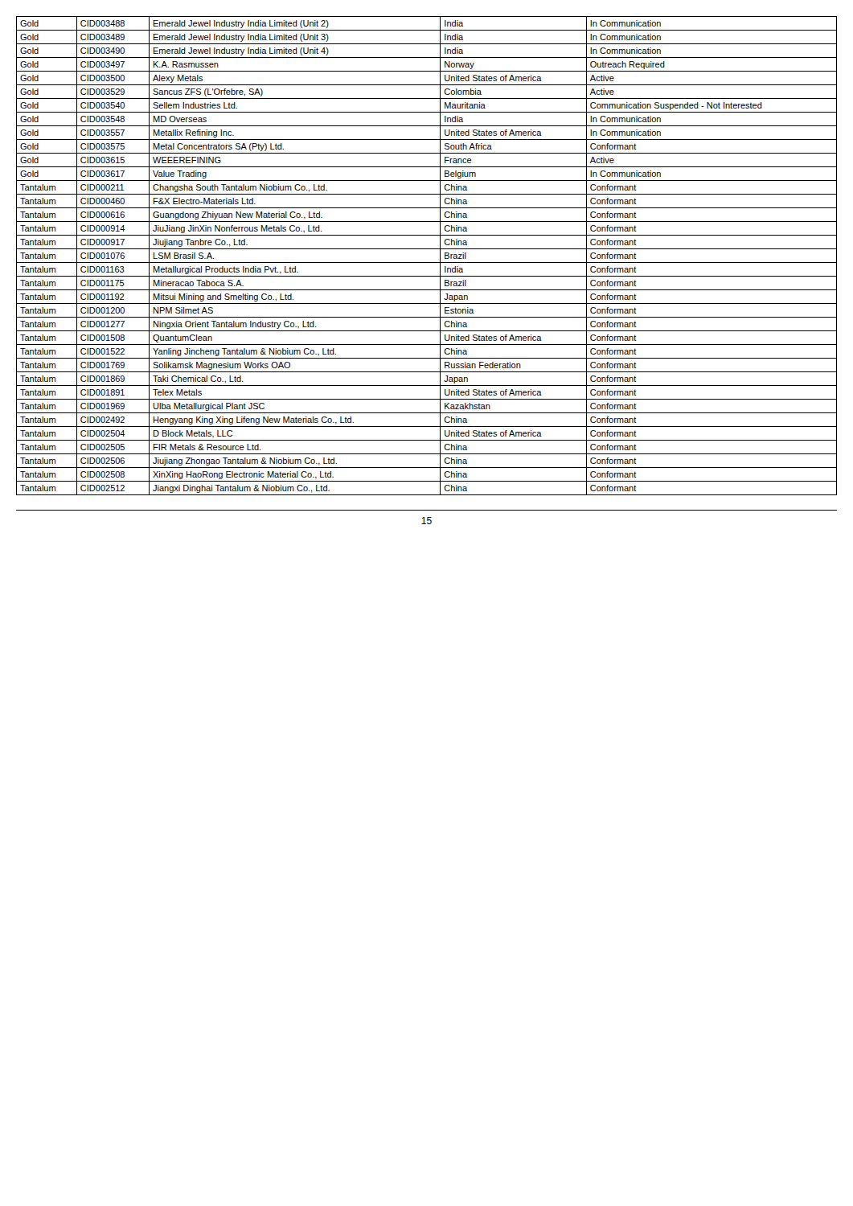| Gold | CID003488 | Emerald Jewel Industry India Limited (Unit 2) | India | In Communication |
| Gold | CID003489 | Emerald Jewel Industry India Limited (Unit 3) | India | In Communication |
| Gold | CID003490 | Emerald Jewel Industry India Limited (Unit 4) | India | In Communication |
| Gold | CID003497 | K.A. Rasmussen | Norway | Outreach Required |
| Gold | CID003500 | Alexy Metals | United States of America | Active |
| Gold | CID003529 | Sancus ZFS (L'Orfebre, SA) | Colombia | Active |
| Gold | CID003540 | Sellem Industries Ltd. | Mauritania | Communication Suspended - Not Interested |
| Gold | CID003548 | MD Overseas | India | In Communication |
| Gold | CID003557 | Metallix Refining Inc. | United States of America | In Communication |
| Gold | CID003575 | Metal Concentrators SA (Pty) Ltd. | South Africa | Conformant |
| Gold | CID003615 | WEEEREFINING | France | Active |
| Gold | CID003617 | Value Trading | Belgium | In Communication |
| Tantalum | CID000211 | Changsha South Tantalum Niobium Co., Ltd. | China | Conformant |
| Tantalum | CID000460 | F&X Electro-Materials Ltd. | China | Conformant |
| Tantalum | CID000616 | Guangdong Zhiyuan New Material Co., Ltd. | China | Conformant |
| Tantalum | CID000914 | JiuJiang JinXin Nonferrous Metals Co., Ltd. | China | Conformant |
| Tantalum | CID000917 | Jiujiang Tanbre Co., Ltd. | China | Conformant |
| Tantalum | CID001076 | LSM Brasil S.A. | Brazil | Conformant |
| Tantalum | CID001163 | Metallurgical Products India Pvt., Ltd. | India | Conformant |
| Tantalum | CID001175 | Mineracao Taboca S.A. | Brazil | Conformant |
| Tantalum | CID001192 | Mitsui Mining and Smelting Co., Ltd. | Japan | Conformant |
| Tantalum | CID001200 | NPM Silmet AS | Estonia | Conformant |
| Tantalum | CID001277 | Ningxia Orient Tantalum Industry Co., Ltd. | China | Conformant |
| Tantalum | CID001508 | QuantumClean | United States of America | Conformant |
| Tantalum | CID001522 | Yanling Jincheng Tantalum & Niobium Co., Ltd. | China | Conformant |
| Tantalum | CID001769 | Solikamsk Magnesium Works OAO | Russian Federation | Conformant |
| Tantalum | CID001869 | Taki Chemical Co., Ltd. | Japan | Conformant |
| Tantalum | CID001891 | Telex Metals | United States of America | Conformant |
| Tantalum | CID001969 | Ulba Metallurgical Plant JSC | Kazakhstan | Conformant |
| Tantalum | CID002492 | Hengyang King Xing Lifeng New Materials Co., Ltd. | China | Conformant |
| Tantalum | CID002504 | D Block Metals, LLC | United States of America | Conformant |
| Tantalum | CID002505 | FIR Metals & Resource Ltd. | China | Conformant |
| Tantalum | CID002506 | Jiujiang Zhongao Tantalum & Niobium Co., Ltd. | China | Conformant |
| Tantalum | CID002508 | XinXing HaoRong Electronic Material Co., Ltd. | China | Conformant |
| Tantalum | CID002512 | Jiangxi Dinghai Tantalum & Niobium Co., Ltd. | China | Conformant |
15